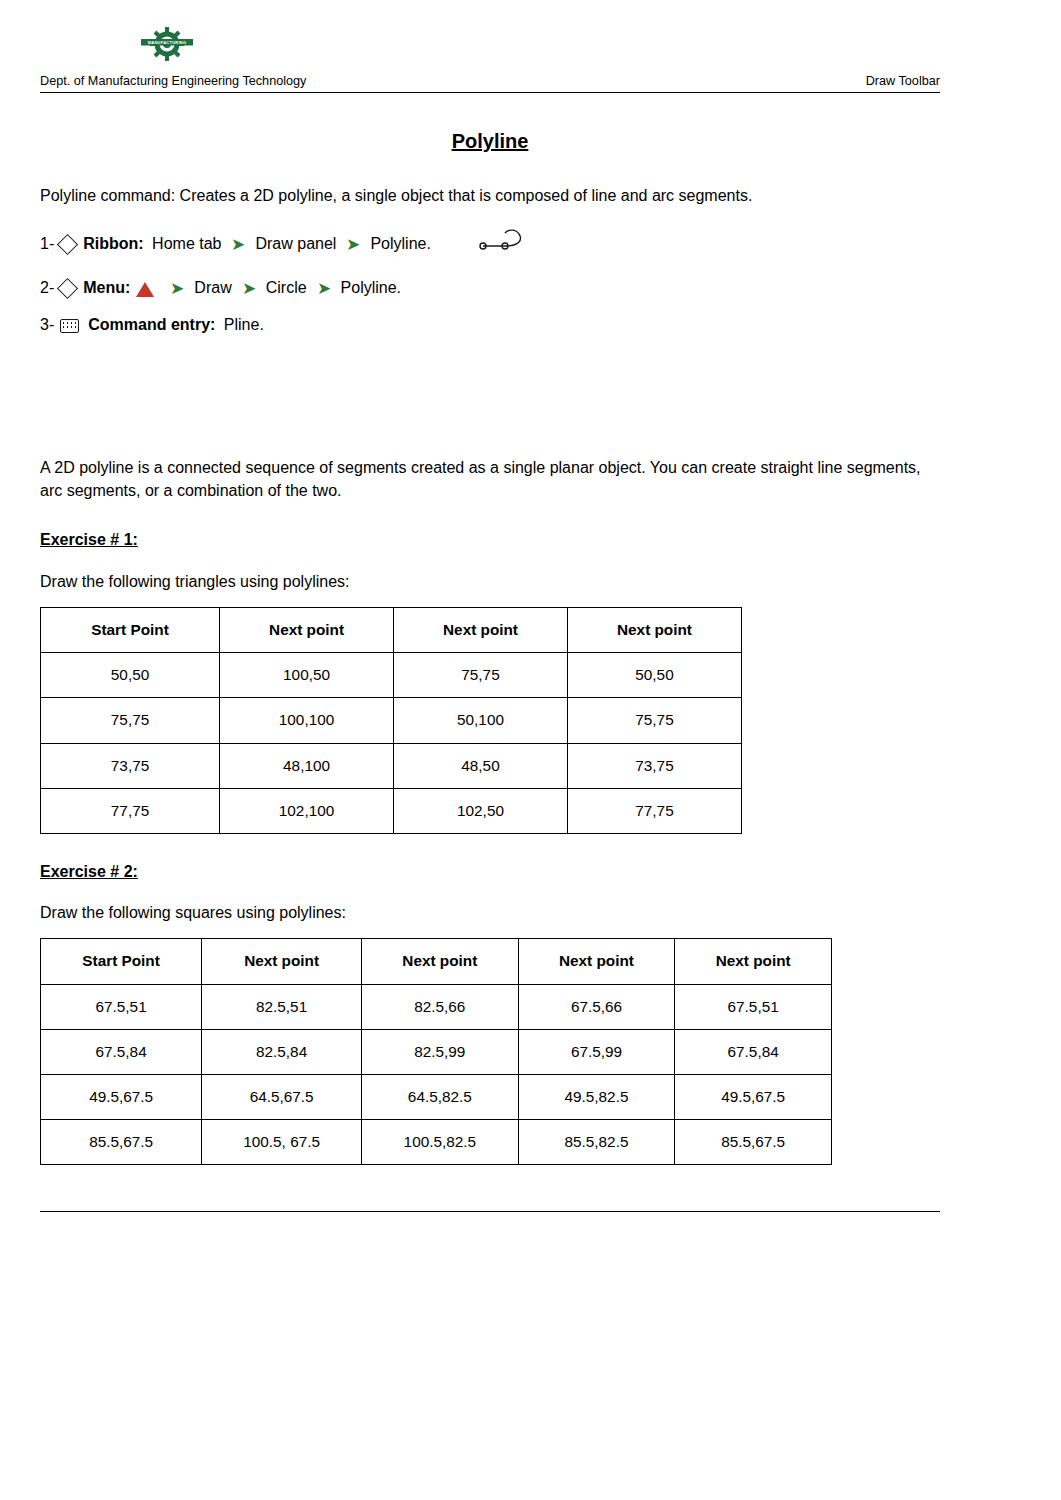MANUFACTURING
Dept. of Manufacturing Engineering Technology
Draw Toolbar
Polyline
Polyline command: Creates a 2D polyline, a single object that is composed of line and arc segments.
1- Ribbon: Home tab ➤ Draw panel ➤ Polyline.
2- Menu: ➤ Draw ➤ Circle ➤ Polyline.
3- Command entry: Pline.
A 2D polyline is a connected sequence of segments created as a single planar object. You can create straight line segments, arc segments, or a combination of the two.
Exercise # 1:
Draw the following triangles using polylines:
| Start Point | Next point | Next point | Next point |
| --- | --- | --- | --- |
| 50,50 | 100,50 | 75,75 | 50,50 |
| 75,75 | 100,100 | 50,100 | 75,75 |
| 73,75 | 48,100 | 48,50 | 73,75 |
| 77,75 | 102,100 | 102,50 | 77,75 |
Exercise # 2:
Draw the following squares using polylines:
| Start Point | Next point | Next point | Next point | Next point |
| --- | --- | --- | --- | --- |
| 67.5,51 | 82.5,51 | 82.5,66 | 67.5,66 | 67.5,51 |
| 67.5,84 | 82.5,84 | 82.5,99 | 67.5,99 | 67.5,84 |
| 49.5,67.5 | 64.5,67.5 | 64.5,82.5 | 49.5,82.5 | 49.5,67.5 |
| 85.5,67.5 | 100.5, 67.5 | 100.5,82.5 | 85.5,82.5 | 85.5,67.5 |